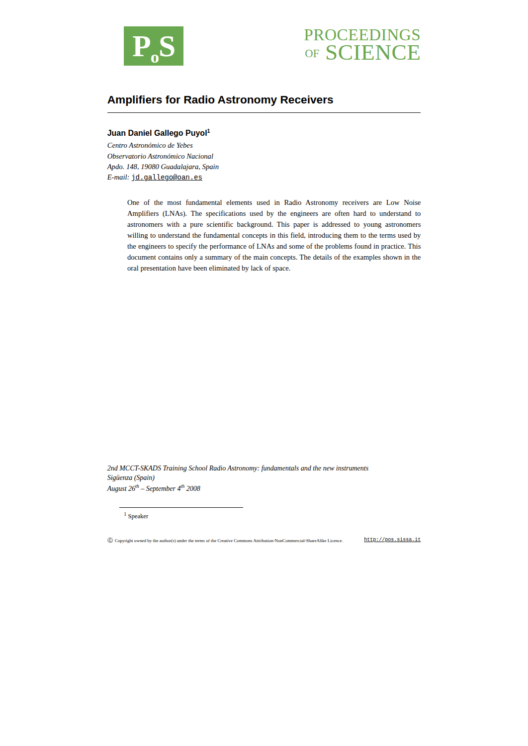Po S
PROCEEDINGS
OF SCIENCE
Amplifiers for Radio Astronomy Receivers
Juan Daniel Gallego Puyol1
Centro Astronómico de Yebes
Observatorio Astronómico Nacional
Apdo. 148, 19080 Guadalajara, Spain
E-mail: jd.gallego@oan.es
One of the most fundamental elements used in Radio Astronomy receivers are Low Noise Amplifiers (LNAs). The specifications used by the engineers are often hard to understand to astronomers with a pure scientific background. This paper is addressed to young astronomers willing to understand the fundamental concepts in this field, introducing them to the terms used by the engineers to specify the performance of LNAs and some of the problems found in practice. This document contains only a summary of the main concepts. The details of the examples shown in the oral presentation have been eliminated by lack of space.
PoS(2nd MCCT -SKADS)006
2nd MCCT-SKADS Training School Radio Astronomy: fundamentals and the new instruments
Sigüenza (Spain)
August 26th – September 4th 2008
1 Speaker
Ⓒ Copyright owned by the author(s) under the terms of the Creative Commons Attribution-NonCommercial-ShareAlike Licence. http://pos.sissa.it